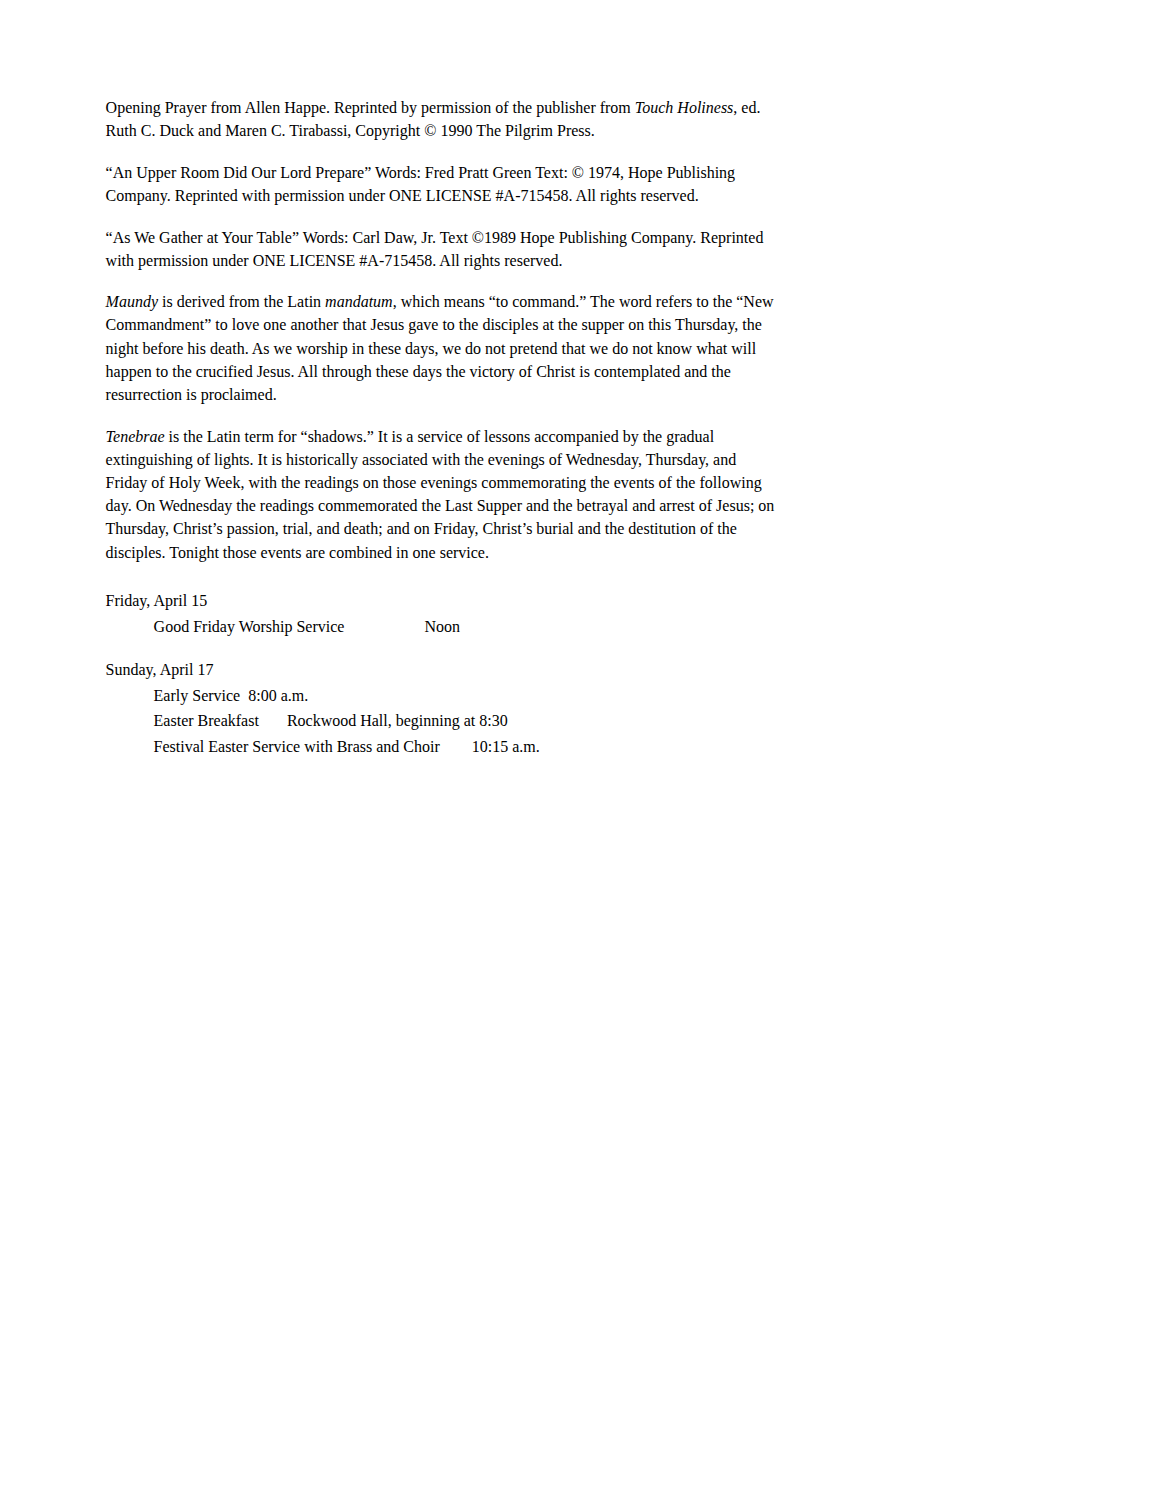Opening Prayer from Allen Happe. Reprinted by permission of the publisher from Touch Holiness, ed. Ruth C. Duck and Maren C. Tirabassi, Copyright © 1990 The Pilgrim Press.
“An Upper Room Did Our Lord Prepare” Words: Fred Pratt Green Text: © 1974, Hope Publishing Company. Reprinted with permission under ONE LICENSE #A-715458. All rights reserved.
“As We Gather at Your Table” Words: Carl Daw, Jr. Text ©1989 Hope Publishing Company. Reprinted with permission under ONE LICENSE #A-715458. All rights reserved.
Maundy is derived from the Latin mandatum, which means “to command.” The word refers to the “New Commandment” to love one another that Jesus gave to the disciples at the supper on this Thursday, the night before his death. As we worship in these days, we do not pretend that we do not know what will happen to the crucified Jesus. All through these days the victory of Christ is contemplated and the resurrection is proclaimed.
Tenebrae is the Latin term for “shadows.” It is a service of lessons accompanied by the gradual extinguishing of lights. It is historically associated with the evenings of Wednesday, Thursday, and Friday of Holy Week, with the readings on those evenings commemorating the events of the following day. On Wednesday the readings commemorated the Last Supper and the betrayal and arrest of Jesus; on Thursday, Christ’s passion, trial, and death; and on Friday, Christ’s burial and the destitution of the disciples. Tonight those events are combined in one service.
Friday, April 15
Good Friday Worship Service Noon
Sunday, April 17
Early Service 8:00 a.m.
Easter Breakfast Rockwood Hall, beginning at 8:30
Festival Easter Service with Brass and Choir 10:15 a.m.